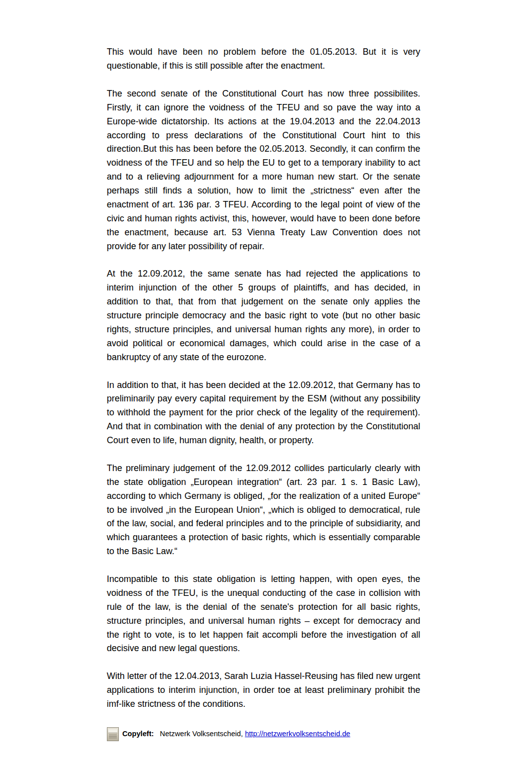This would have been no problem before the 01.05.2013. But it is very questionable, if this is still possible after the enactment.
The second senate of the Constitutional Court has now three possibilites. Firstly, it can ignore the voidness of the TFEU and so pave the way into a Europe-wide dictatorship. Its actions at the 19.04.2013 and the 22.04.2013 according to press declarations of the Constitutional Court hint to this direction.But this has been before the 02.05.2013. Secondly, it can confirm the voidness of the TFEU and so help the EU to get to a temporary inability to act and to a relieving adjournment for a more human new start. Or the senate perhaps still finds a solution, how to limit the „strictness“ even after the enactment of art. 136 par. 3 TFEU. According to the legal point of view of the civic and human rights activist, this, however, would have to been done before the enactment, because art. 53 Vienna Treaty Law Convention does not provide for any later possibility of repair.
At the 12.09.2012, the same senate has had rejected the applications to interim injunction of the other 5 groups of plaintiffs, and has decided, in addition to that, that from that judgement on the senate only applies the structure principle democracy and the basic right to vote (but no other basic rights, structure principles, and universal human rights any more), in order to avoid political or economical damages, which could arise in the case of a bankruptcy of any state of the eurozone.
In addition to that, it has been decided at the 12.09.2012, that Germany has to preliminarily pay every capital requirement by the ESM (without any possibility to withhold the payment for the prior check of the legality of the requirement). And that in combination with the denial of any protection by the Constitutional Court even to life, human dignity, health, or property.
The preliminary judgement of the 12.09.2012 collides particularly clearly with the state obligation „European integration“ (art. 23 par. 1 s. 1 Basic Law), according to which Germany is obliged, „for the realization of a united Europe“ to be involved „in the European Union“, „which is obliged to democratical, rule of the law, social, and federal principles and to the principle of subsidiarity, and which guarantees a protection of basic rights, which is essentially comparable to the Basic Law.“
Incompatible to this state obligation is letting happen, with open eyes, the voidness of the TFEU, is the unequal conducting of the case in collision with rule of the law, is the denial of the senate's protection for all basic rights, structure principles, and universal human rights – except for democracy and the right to vote, is to let happen fait accompli before the investigation of all decisive and new legal questions.
With letter of the 12.04.2013, Sarah Luzia Hassel-Reusing has filed new urgent applications to interim injunction, in order toe at least preliminary prohibit the imf-like strictness of the conditions.
Copyleft: Netzwerk Volksentscheid, http://netzwerkvolksentscheid.de